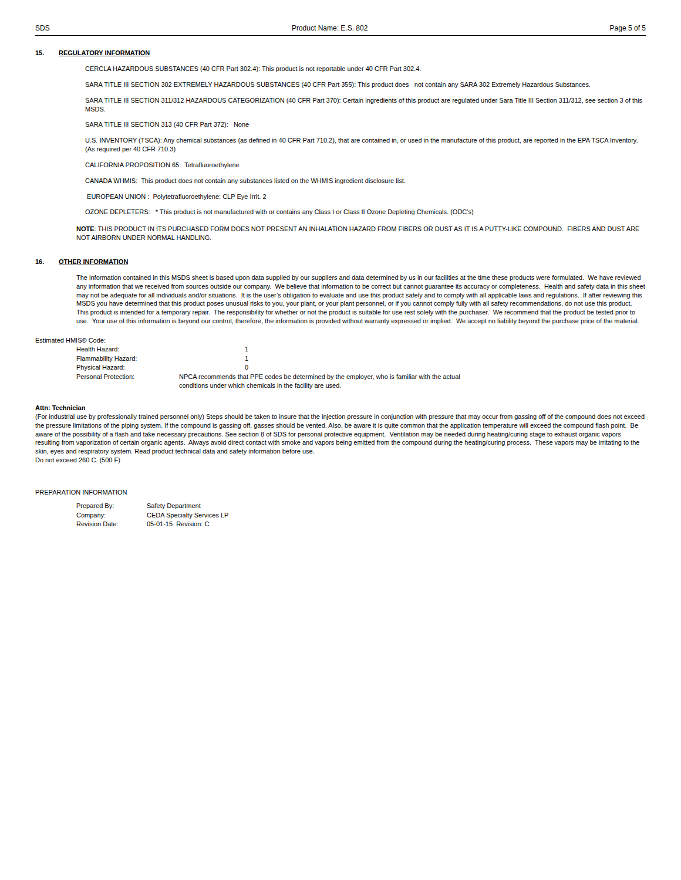SDS
Product Name: E.S. 802
Page 5 of 5
15. REGULATORY INFORMATION
CERCLA HAZARDOUS SUBSTANCES (40 CFR Part 302.4): This product is not reportable under 40 CFR Part 302.4.
SARA TITLE III SECTION 302 EXTREMELY HAZARDOUS SUBSTANCES (40 CFR Part 355): This product does not contain any SARA 302 Extremely Hazardous Substances.
SARA TITLE III SECTION 311/312 HAZARDOUS CATEGORIZATION (40 CFR Part 370): Certain ingredients of this product are regulated under Sara Title III Section 311/312, see section 3 of this MSDS.
SARA TITLE III SECTION 313 (40 CFR Part 372): None
U.S. INVENTORY (TSCA): Any chemical substances (as defined in 40 CFR Part 710.2), that are contained in, or used in the manufacture of this product, are reported in the EPA TSCA Inventory. (As required per 40 CFR 710.3)
CALIFORNIA PROPOSITION 65: Tetrafluoroethylene
CANADA WHMIS: This product does not contain any substances listed on the WHMIS ingredient disclosure list.
EUROPEAN UNION : Polytetrafluoroethylene: CLP Eye Irrit. 2
OZONE DEPLETERS: * This product is not manufactured with or contains any Class I or Class II Ozone Depleting Chemicals. (ODC’s)
NOTE: THIS PRODUCT IN ITS PURCHASED FORM DOES NOT PRESENT AN INHALATION HAZARD FROM FIBERS OR DUST AS IT IS A PUTTY-LIKE COMPOUND. FIBERS AND DUST ARE NOT AIRBORN UNDER NORMAL HANDLING.
16. OTHER INFORMATION
The information contained in this MSDS sheet is based upon data supplied by our suppliers and data determined by us in our facilities at the time these products were formulated. We have reviewed any information that we received from sources outside our company. We believe that information to be correct but cannot guarantee its accuracy or completeness. Health and safety data in this sheet may not be adequate for all individuals and/or situations. It is the user’s obligation to evaluate and use this product safely and to comply with all applicable laws and regulations. If after reviewing this MSDS you have determined that this product poses unusual risks to you, your plant, or your plant personnel, or if you cannot comply fully with all safety recommendations, do not use this product. This product is intended for a temporary repair. The responsibility for whether or not the product is suitable for use rest solely with the purchaser. We recommend that the product be tested prior to use. Your use of this information is beyond our control, therefore, the information is provided without warranty expressed or implied. We accept no liability beyond the purchase price of the material.
Estimated HMIS® Code:
| Health Hazard: | 1 | |
| Flammability Hazard: | 1 | |
| Physical Hazard: | 0 | |
| Personal Protection: | NPCA recommends that PPE codes be determined by the employer, who is familiar with the actual conditions under which chemicals in the facility are used. |
Attn: Technician
(For industrial use by professionally trained personnel only) Steps should be taken to insure that the injection pressure in conjunction with pressure that may occur from gassing off of the compound does not exceed the pressure limitations of the piping system. If the compound is gassing off, gasses should be vented. Also, be aware it is quite common that the application temperature will exceed the compound flash point. Be aware of the possibility of a flash and take necessary precautions. See section 8 of SDS for personal protective equipment. Ventilation may be needed during heating/curing stage to exhaust organic vapors resulting from vaporization of certain organic agents. Always avoid direct contact with smoke and vapors being emitted from the compound during the heating/curing process. These vapors may be irritating to the skin, eyes and respiratory system. Read product technical data and safety information before use.
Do not exceed 260 C. (500 F)
PREPARATION INFORMATION
| Prepared By: | Safety Department |
| Company: | CEDA Specialty Services LP |
| Revision Date: | 05-01-15 Revision: C |